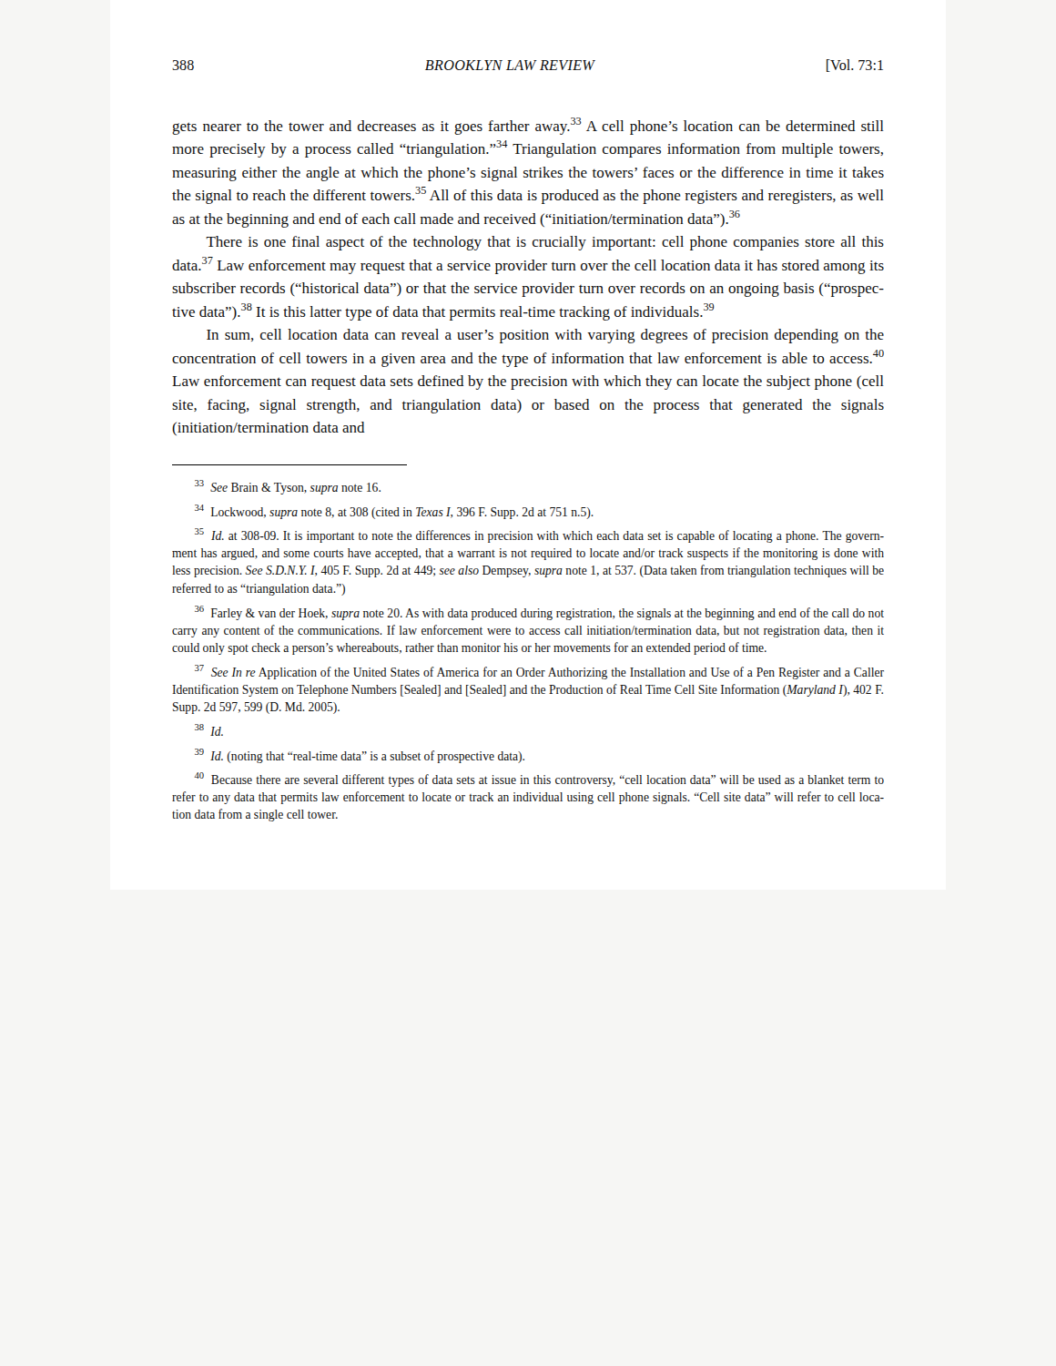388 BROOKLYN LAW REVIEW [Vol. 73:1
gets nearer to the tower and decreases as it goes farther away.33 A cell phone’s location can be determined still more precisely by a process called “triangulation.”34 Triangulation compares information from multiple towers, measuring either the angle at which the phone’s signal strikes the towers’ faces or the difference in time it takes the signal to reach the different towers.35 All of this data is produced as the phone registers and reregisters, as well as at the beginning and end of each call made and received (“initiation/termination data”).36
There is one final aspect of the technology that is crucially important: cell phone companies store all this data.37 Law enforcement may request that a service provider turn over the cell location data it has stored among its subscriber records (“historical data”) or that the service provider turn over records on an ongoing basis (“prospective data”).38 It is this latter type of data that permits real-time tracking of individuals.39
In sum, cell location data can reveal a user’s position with varying degrees of precision depending on the concentration of cell towers in a given area and the type of information that law enforcement is able to access.40 Law enforcement can request data sets defined by the precision with which they can locate the subject phone (cell site, facing, signal strength, and triangulation data) or based on the process that generated the signals (initiation/termination data and
33 See Brain & Tyson, supra note 16.
34 Lockwood, supra note 8, at 308 (cited in Texas I, 396 F. Supp. 2d at 751 n.5).
35 Id. at 308-09. It is important to note the differences in precision with which each data set is capable of locating a phone. The government has argued, and some courts have accepted, that a warrant is not required to locate and/or track suspects if the monitoring is done with less precision. See S.D.N.Y. I, 405 F. Supp. 2d at 449; see also Dempsey, supra note 1, at 537. (Data taken from triangulation techniques will be referred to as “triangulation data.”)
36 Farley & van der Hoek, supra note 20. As with data produced during registration, the signals at the beginning and end of the call do not carry any content of the communications. If law enforcement were to access call initiation/termination data, but not registration data, then it could only spot check a person’s whereabouts, rather than monitor his or her movements for an extended period of time.
37 See In re Application of the United States of America for an Order Authorizing the Installation and Use of a Pen Register and a Caller Identification System on Telephone Numbers [Sealed] and [Sealed] and the Production of Real Time Cell Site Information (Maryland I), 402 F. Supp. 2d 597, 599 (D. Md. 2005).
38 Id.
39 Id. (noting that “real-time data” is a subset of prospective data).
40 Because there are several different types of data sets at issue in this controversy, “cell location data” will be used as a blanket term to refer to any data that permits law enforcement to locate or track an individual using cell phone signals. “Cell site data” will refer to cell location data from a single cell tower.